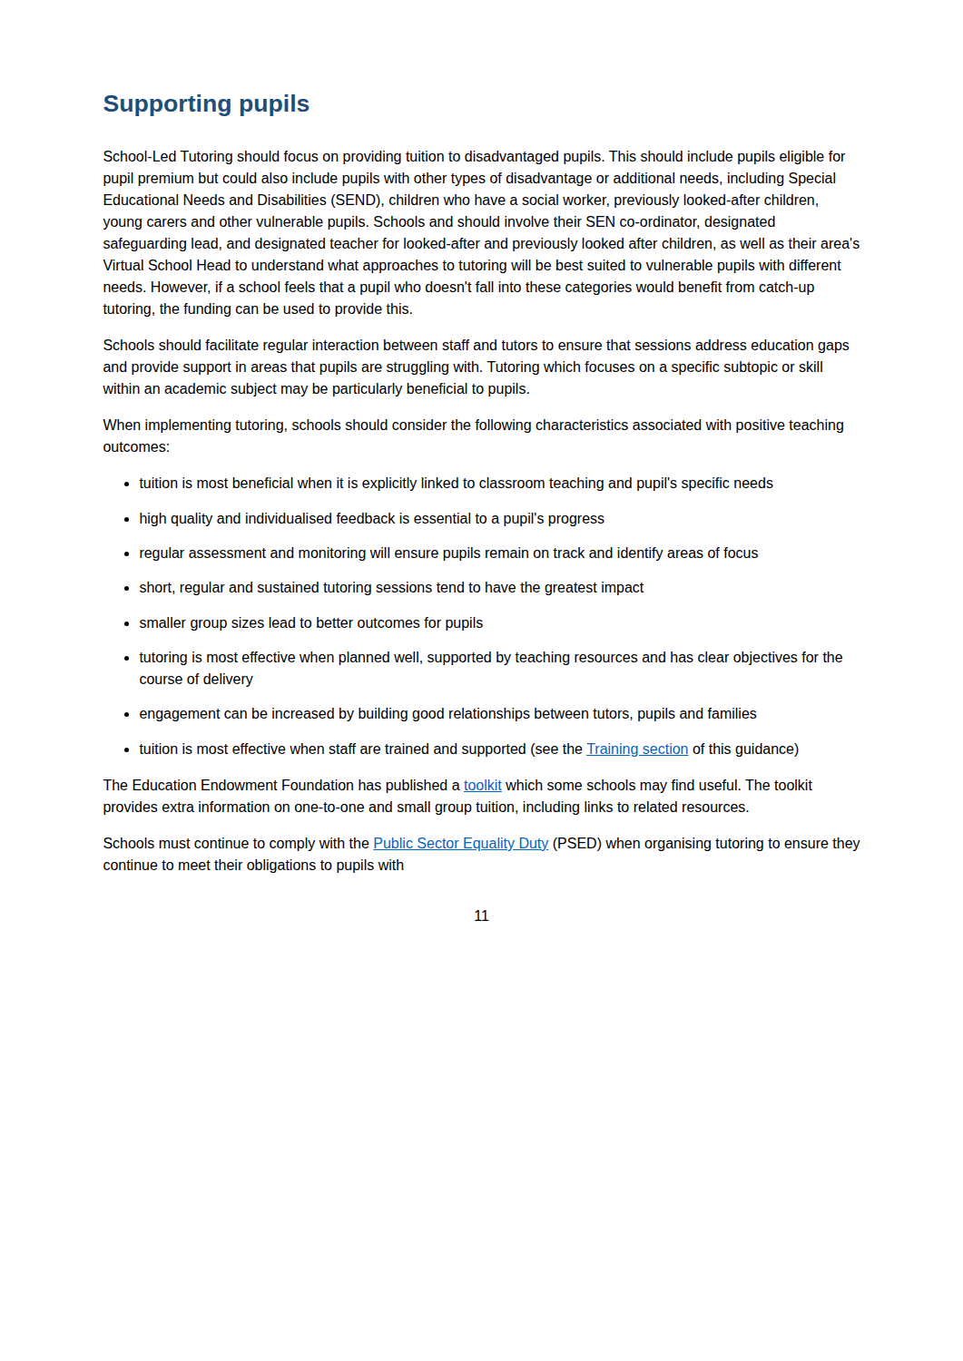Supporting pupils
School-Led Tutoring should focus on providing tuition to disadvantaged pupils. This should include pupils eligible for pupil premium but could also include pupils with other types of disadvantage or additional needs, including Special Educational Needs and Disabilities (SEND), children who have a social worker, previously looked-after children, young carers and other vulnerable pupils. Schools and should involve their SEN co-ordinator, designated safeguarding lead, and designated teacher for looked-after and previously looked after children, as well as their area's Virtual School Head to understand what approaches to tutoring will be best suited to vulnerable pupils with different needs. However, if a school feels that a pupil who doesn't fall into these categories would benefit from catch-up tutoring, the funding can be used to provide this.
Schools should facilitate regular interaction between staff and tutors to ensure that sessions address education gaps and provide support in areas that pupils are struggling with. Tutoring which focuses on a specific subtopic or skill within an academic subject may be particularly beneficial to pupils.
When implementing tutoring, schools should consider the following characteristics associated with positive teaching outcomes:
tuition is most beneficial when it is explicitly linked to classroom teaching and pupil's specific needs
high quality and individualised feedback is essential to a pupil's progress
regular assessment and monitoring will ensure pupils remain on track and identify areas of focus
short, regular and sustained tutoring sessions tend to have the greatest impact
smaller group sizes lead to better outcomes for pupils
tutoring is most effective when planned well, supported by teaching resources and has clear objectives for the course of delivery
engagement can be increased by building good relationships between tutors, pupils and families
tuition is most effective when staff are trained and supported (see the Training section of this guidance)
The Education Endowment Foundation has published a toolkit which some schools may find useful. The toolkit provides extra information on one-to-one and small group tuition, including links to related resources.
Schools must continue to comply with the Public Sector Equality Duty (PSED) when organising tutoring to ensure they continue to meet their obligations to pupils with
11